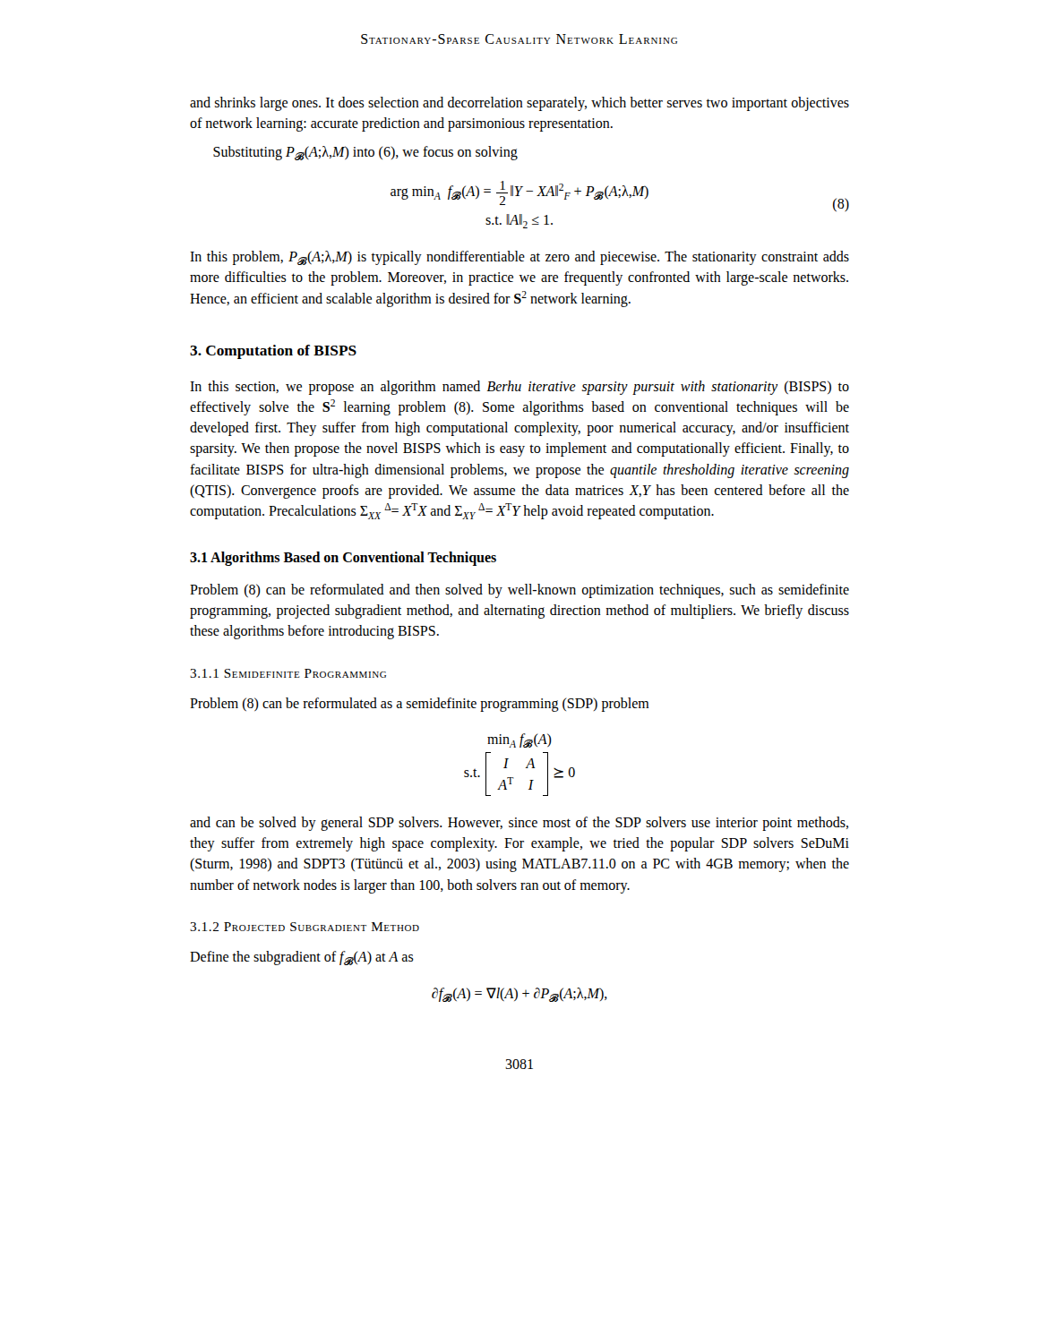Stationary-Sparse Causality Network Learning
and shrinks large ones. It does selection and decorrelation separately, which better serves two important objectives of network learning: accurate prediction and parsimonious representation.
Substituting P𝓑(A;λ,M) into (6), we focus on solving
arg minA f𝓑(A) = 12‖Y − XA‖2F + P𝓑(A;λ,M) s.t. ‖A‖2 ≤ 1. (8)
In this problem, P𝓑(A;λ,M) is typically nondifferentiable at zero and piecewise. The stationarity constraint adds more difficulties to the problem. Moreover, in practice we are frequently confronted with large-scale networks. Hence, an efficient and scalable algorithm is desired for S2 network learning.
3. Computation of BISPS
In this section, we propose an algorithm named Berhu iterative sparsity pursuit with stationarity (BISPS) to effectively solve the S2 learning problem (8). Some algorithms based on conventional techniques will be developed first. They suffer from high computational complexity, poor numerical accuracy, and/or insufficient sparsity. We then propose the novel BISPS which is easy to implement and computationally efficient. Finally, to facilitate BISPS for ultra-high dimensional problems, we propose the quantile thresholding iterative screening (QTIS). Convergence proofs are provided. We assume the data matrices X,Y has been centered before all the computation. Precalculations ΣXX Δ= XTX and ΣXY Δ= XTY help avoid repeated computation.
3.1 Algorithms Based on Conventional Techniques
Problem (8) can be reformulated and then solved by well-known optimization techniques, such as semidefinite programming, projected subgradient method, and alternating direction method of multipliers. We briefly discuss these algorithms before introducing BISPS.
3.1.1 Semidefinite Programming
Problem (8) can be reformulated as a semidefinite programming (SDP) problem
minA f𝓑(A) s.t.
| I | A |
| A T | I |
⪰ 0
and can be solved by general SDP solvers. However, since most of the SDP solvers use interior point methods, they suffer from extremely high space complexity. For example, we tried the popular SDP solvers SeDuMi (Sturm, 1998) and SDPT3 (Tütüncü et al., 2003) using MATLAB7.11.0 on a PC with 4GB memory; when the number of network nodes is larger than 100, both solvers ran out of memory.
3.1.2 Projected Subgradient Method
Define the subgradient of f𝓑(A) at A as
∂f𝓑(A) = ∇l(A) + ∂P𝓑(A;λ,M),
3081